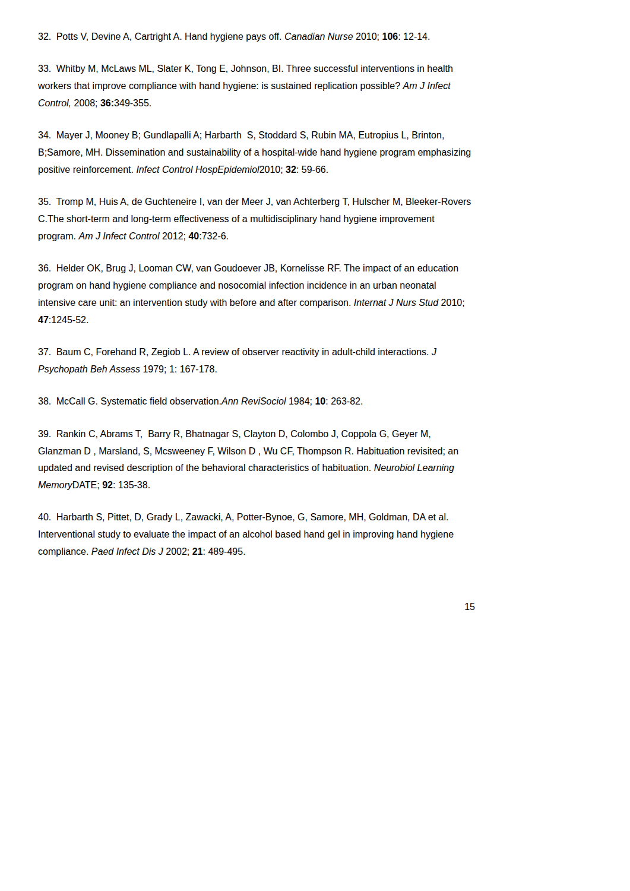32. Potts V, Devine A, Cartright A. Hand hygiene pays off. Canadian Nurse 2010; 106: 12-14.
33. Whitby M, McLaws ML, Slater K, Tong E, Johnson, BI. Three successful interventions in health workers that improve compliance with hand hygiene: is sustained replication possible? Am J Infect Control, 2008; 36: 349-355.
34. Mayer J, Mooney B; Gundlapalli A; Harbarth S, Stoddard S, Rubin MA, Eutropius L, Brinton, B;Samore, MH. Dissemination and sustainability of a hospital-wide hand hygiene program emphasizing positive reinforcement. Infect Control HospEpidemiol2010; 32: 59-66.
35. Tromp M, Huis A, de Guchteneire I, van der Meer J, van Achterberg T, Hulscher M, Bleeker-Rovers C.The short-term and long-term effectiveness of a multidisciplinary hand hygiene improvement program. Am J Infect Control 2012; 40:732-6.
36. Helder OK, Brug J, Looman CW, van Goudoever JB, Kornelisse RF. The impact of an education program on hand hygiene compliance and nosocomial infection incidence in an urban neonatal intensive care unit: an intervention study with before and after comparison. Internat J Nurs Stud 2010; 47:1245-52.
37. Baum C, Forehand R, Zegiob L. A review of observer reactivity in adult-child interactions. J Psychopath Beh Assess 1979; 1: 167-178.
38. McCall G. Systematic field observation.Ann ReviSociol 1984; 10: 263-82.
39. Rankin C, Abrams T, Barry R, Bhatnagar S, Clayton D, Colombo J, Coppola G, Geyer M, Glanzman D , Marsland, S, Mcsweeney F, Wilson D , Wu CF, Thompson R. Habituation revisited; an updated and revised description of the behavioral characteristics of habituation. Neurobiol Learning MemoryDATE; 92: 135-38.
40. Harbarth S, Pittet, D, Grady L, Zawacki, A, Potter-Bynoe, G, Samore, MH, Goldman, DA et al. Interventional study to evaluate the impact of an alcohol based hand gel in improving hand hygiene compliance. Paed Infect Dis J 2002; 21: 489-495.
15